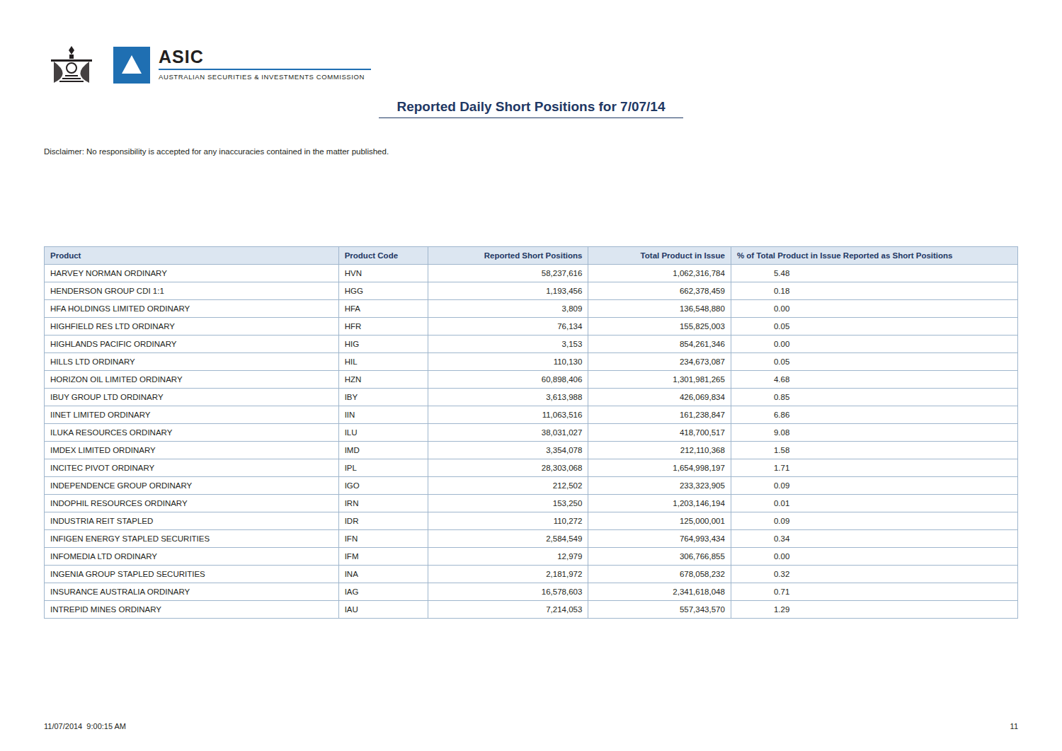ASIC
Australian Securities & Investments Commission
Reported Daily Short Positions for 7/07/14
Disclaimer: No responsibility is accepted for any inaccuracies contained in the matter published.
| Product | Product Code | Reported Short Positions | Total Product in Issue | % of Total Product in Issue Reported as Short Positions |
| --- | --- | --- | --- | --- |
| HARVEY NORMAN ORDINARY | HVN | 58,237,616 | 1,062,316,784 | 5.48 |
| HENDERSON GROUP CDI 1:1 | HGG | 1,193,456 | 662,378,459 | 0.18 |
| HFA HOLDINGS LIMITED ORDINARY | HFA | 3,809 | 136,548,880 | 0.00 |
| HIGHFIELD RES LTD ORDINARY | HFR | 76,134 | 155,825,003 | 0.05 |
| HIGHLANDS PACIFIC ORDINARY | HIG | 3,153 | 854,261,346 | 0.00 |
| HILLS LTD ORDINARY | HIL | 110,130 | 234,673,087 | 0.05 |
| HORIZON OIL LIMITED ORDINARY | HZN | 60,898,406 | 1,301,981,265 | 4.68 |
| IBUY GROUP LTD ORDINARY | IBY | 3,613,988 | 426,069,834 | 0.85 |
| IINET LIMITED ORDINARY | IIN | 11,063,516 | 161,238,847 | 6.86 |
| ILUKA RESOURCES ORDINARY | ILU | 38,031,027 | 418,700,517 | 9.08 |
| IMDEX LIMITED ORDINARY | IMD | 3,354,078 | 212,110,368 | 1.58 |
| INCITEC PIVOT ORDINARY | IPL | 28,303,068 | 1,654,998,197 | 1.71 |
| INDEPENDENCE GROUP ORDINARY | IGO | 212,502 | 233,323,905 | 0.09 |
| INDOPHIL RESOURCES ORDINARY | IRN | 153,250 | 1,203,146,194 | 0.01 |
| INDUSTRIA REIT STAPLED | IDR | 110,272 | 125,000,001 | 0.09 |
| INFIGEN ENERGY STAPLED SECURITIES | IFN | 2,584,549 | 764,993,434 | 0.34 |
| INFOMEDIA LTD ORDINARY | IFM | 12,979 | 306,766,855 | 0.00 |
| INGENIA GROUP STAPLED SECURITIES | INA | 2,181,972 | 678,058,232 | 0.32 |
| INSURANCE AUSTRALIA ORDINARY | IAG | 16,578,603 | 2,341,618,048 | 0.71 |
| INTREPID MINES ORDINARY | IAU | 7,214,053 | 557,343,570 | 1.29 |
11/07/2014 9:00:15 AM
11